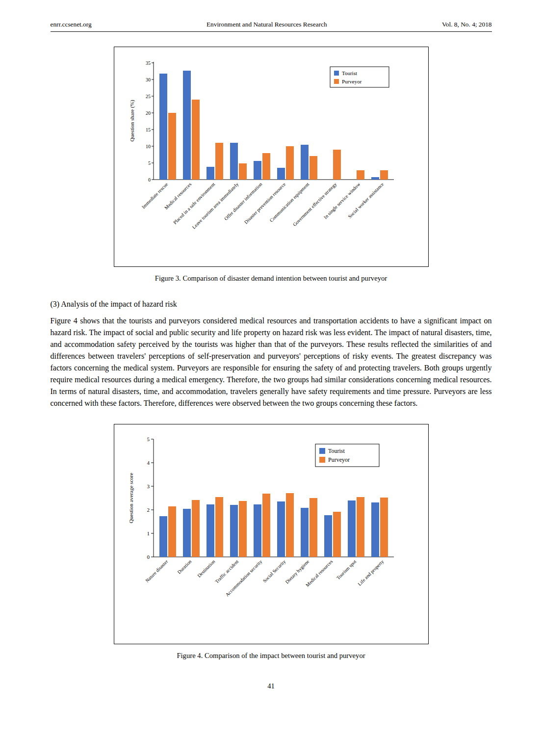enrr.ccsenet.org Environment and Natural Resources Research Vol. 8, No. 4; 2018
0 5 10 15 20 25 30 35 Question share (%) Tourist Purveyor Immediate rescue Medical resources Placed in a safe environment Leave tourism area immediately Offer disaster information Disaster prevention resource Communication equipment Government effective strategy In single service window Social worker assistance
Figure 3. Comparison of disaster demand intention between tourist and purveyor
(3) Analysis of the impact of hazard risk
Figure 4 shows that the tourists and purveyors considered medical resources and transportation accidents to have a significant impact on hazard risk. The impact of social and public security and life property on hazard risk was less evident. The impact of natural disasters, time, and accommodation safety perceived by the tourists was higher than that of the purveyors. These results reflected the similarities of and differences between travelers' perceptions of self-preservation and purveyors' perceptions of risky events. The greatest discrepancy was factors concerning the medical system. Purveyors are responsible for ensuring the safety of and protecting travelers. Both groups urgently require medical resources during a medical emergency. Therefore, the two groups had similar considerations concerning medical resources. In terms of natural disasters, time, and accommodation, travelers generally have safety requirements and time pressure. Purveyors are less concerned with these factors. Therefore, differences were observed between the two groups concerning these factors.
0 1 2 3 4 5 Question average score Tourist Purveyor Nature disaster Duration Destination Traffic accident Accommodation security Social Security Dietary hygiene Medical resources Tourism spot Life and property
Figure 4. Comparison of the impact between tourist and purveyor
41